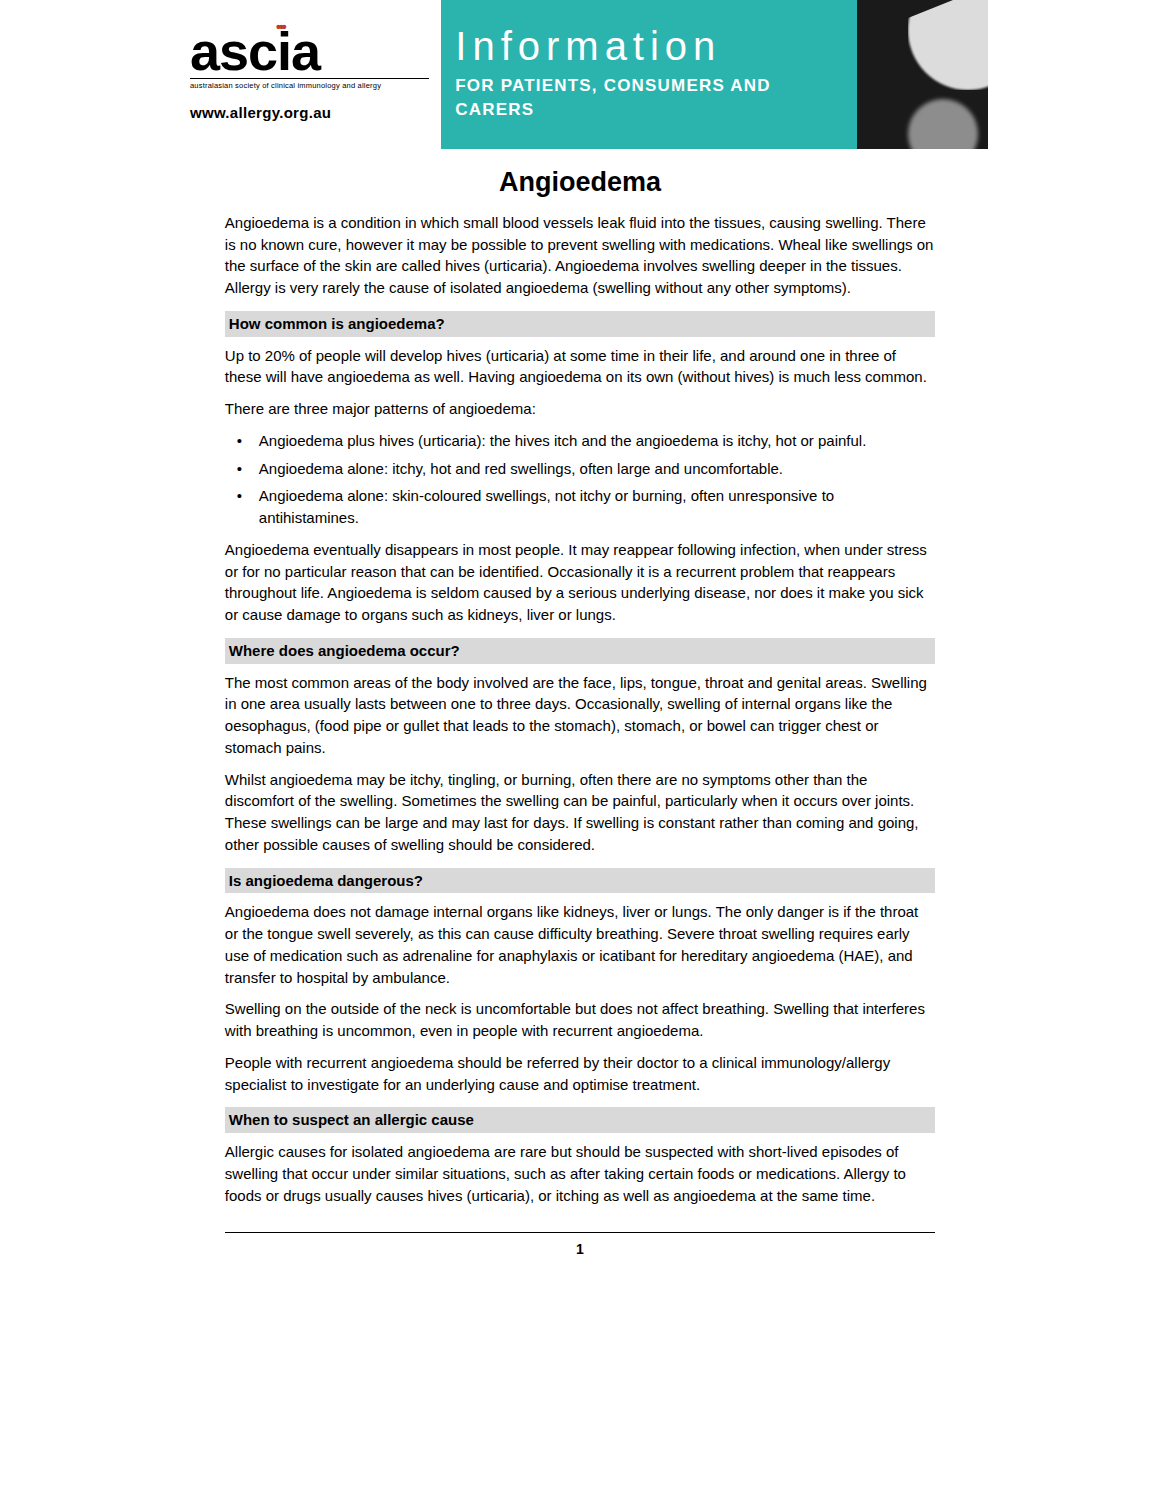ascia•••
australasian society of clinical immunology and allergy
www.allergy.org.au
Information
FOR PATIENTS, CONSUMERS AND CARERS
Angioedema
Angioedema is a condition in which small blood vessels leak fluid into the tissues, causing swelling. There is no known cure, however it may be possible to prevent swelling with medications. Wheal like swellings on the surface of the skin are called hives (urticaria). Angioedema involves swelling deeper in the tissues. Allergy is very rarely the cause of isolated angioedema (swelling without any other symptoms).
How common is angioedema?
Up to 20% of people will develop hives (urticaria) at some time in their life, and around one in three of these will have angioedema as well. Having angioedema on its own (without hives) is much less common.
There are three major patterns of angioedema:
Angioedema plus hives (urticaria): the hives itch and the angioedema is itchy, hot or painful.
Angioedema alone: itchy, hot and red swellings, often large and uncomfortable.
Angioedema alone: skin-coloured swellings, not itchy or burning, often unresponsive to antihistamines.
Angioedema eventually disappears in most people. It may reappear following infection, when under stress or for no particular reason that can be identified. Occasionally it is a recurrent problem that reappears throughout life. Angioedema is seldom caused by a serious underlying disease, nor does it make you sick or cause damage to organs such as kidneys, liver or lungs.
Where does angioedema occur?
The most common areas of the body involved are the face, lips, tongue, throat and genital areas. Swelling in one area usually lasts between one to three days. Occasionally, swelling of internal organs like the oesophagus, (food pipe or gullet that leads to the stomach), stomach, or bowel can trigger chest or stomach pains.
Whilst angioedema may be itchy, tingling, or burning, often there are no symptoms other than the discomfort of the swelling. Sometimes the swelling can be painful, particularly when it occurs over joints. These swellings can be large and may last for days. If swelling is constant rather than coming and going, other possible causes of swelling should be considered.
Is angioedema dangerous?
Angioedema does not damage internal organs like kidneys, liver or lungs. The only danger is if the throat or the tongue swell severely, as this can cause difficulty breathing. Severe throat swelling requires early use of medication such as adrenaline for anaphylaxis or icatibant for hereditary angioedema (HAE), and transfer to hospital by ambulance.
Swelling on the outside of the neck is uncomfortable but does not affect breathing. Swelling that interferes with breathing is uncommon, even in people with recurrent angioedema.
People with recurrent angioedema should be referred by their doctor to a clinical immunology/allergy specialist to investigate for an underlying cause and optimise treatment.
When to suspect an allergic cause
Allergic causes for isolated angioedema are rare but should be suspected with short-lived episodes of swelling that occur under similar situations, such as after taking certain foods or medications. Allergy to foods or drugs usually causes hives (urticaria), or itching as well as angioedema at the same time.
1